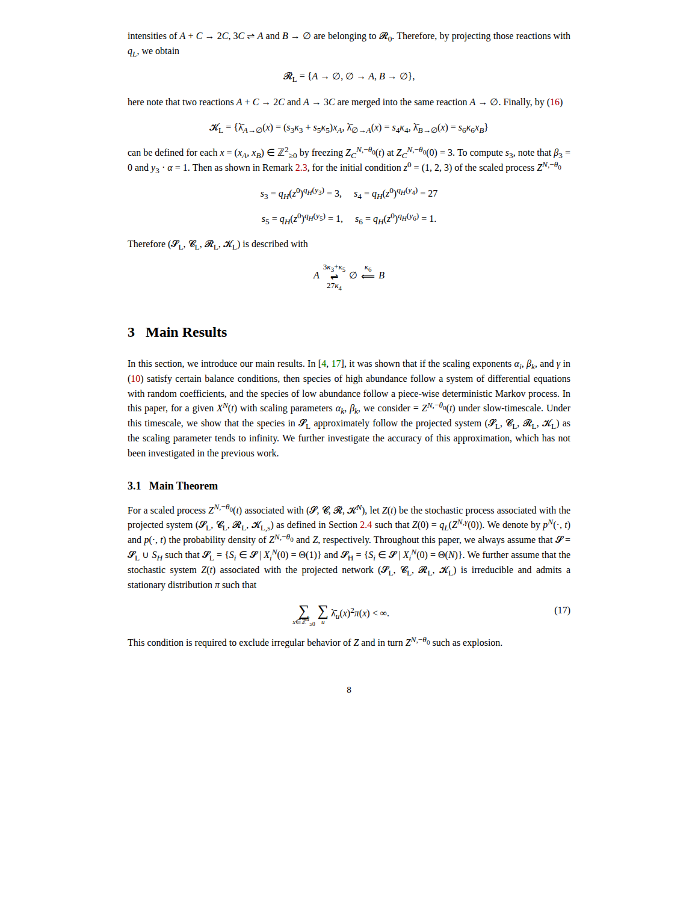intensities of A + C → 2C, 3C ⇌ A and B → ∅ are belonging to 𝓡0. Therefore, by projecting those reactions with qL, we obtain
𝓡L = {A → ∅, ∅ → A, B → ∅},
here note that two reactions A + C → 2C and A → 3C are merged into the same reaction A → ∅. Finally, by (16)
𝓚L = {λ̄A→∅(x) = (s3κ3 + s5κ5)xA, λ̄∅→A(x) = s4κ4, λ̄B→∅(x) = s6κ6xB}
can be defined for each x = (xA, xB) ∈ ℤ2≥0 by freezing ZCN,−θ0(t) at ZCN,−θ0(0) = 3. To compute s3, note that β3 = 0 and y3 · α = 1. Then as shown in Remark 2.3, for the initial condition z0 = (1, 2, 3) of the scaled process ZN,−θ0
s3 = qH(z0)qH(y3) = 3, s4 = qH(z0)qH(y4) = 27
s5 = qH(z0)qH(y5) = 1, s6 = qH(z0)qH(y6) = 1.
Therefore (𝓢L, 𝓒L, 𝓡L, 𝓚L) is described with
A 3κ3+κ5 ⇌ 27κ4 ∅ κ6 ⟸ B
3 Main Results
In this section, we introduce our main results. In [4, 17], it was shown that if the scaling exponents αi, βk, and γ in (10) satisfy certain balance conditions, then species of high abundance follow a system of differential equations with random coefficients, and the species of low abundance follow a piece-wise deterministic Markov process. In this paper, for a given XN(t) with scaling parameters αk, βk, we consider = ZN,−θ0(t) under slow-timescale. Under this timescale, we show that the species in 𝓢L approximately follow the projected system (𝓢L, 𝓒L, 𝓡L, 𝓚L) as the scaling parameter tends to infinity. We further investigate the accuracy of this approximation, which has not been investigated in the previous work.
3.1 Main Theorem
For a scaled process ZN,−θ0(t) associated with (𝓢, 𝓒, 𝓡, 𝓚N), let Z(t) be the stochastic process associated with the projected system (𝓢L, 𝓒L, 𝓡L, 𝓚L,s) as defined in Section 2.4 such that Z(0) = qL(ZN,γ(0)). We denote by pN(·, t) and p(·, t) the probability density of ZN,−θ0 and Z, respectively. Throughout this paper, we always assume that 𝓢 = 𝓢L ∪ SH such that 𝓢L = {Si ∈ 𝓢 | XiN(0) = Θ(1)} and 𝓢H = {Si ∈ 𝓢 | XiN(0) = Θ(N)}. We further assume that the stochastic system Z(t) associated with the projected network (𝓢L, 𝓒L, 𝓡L, 𝓚L) is irreducible and admits a stationary distribution π such that
(17) ∑x∈ℤd≥0 ∑u λ̄u(x)2π(x) < ∞.
This condition is required to exclude irregular behavior of Z and in turn ZN,−θ0 such as explosion.
8